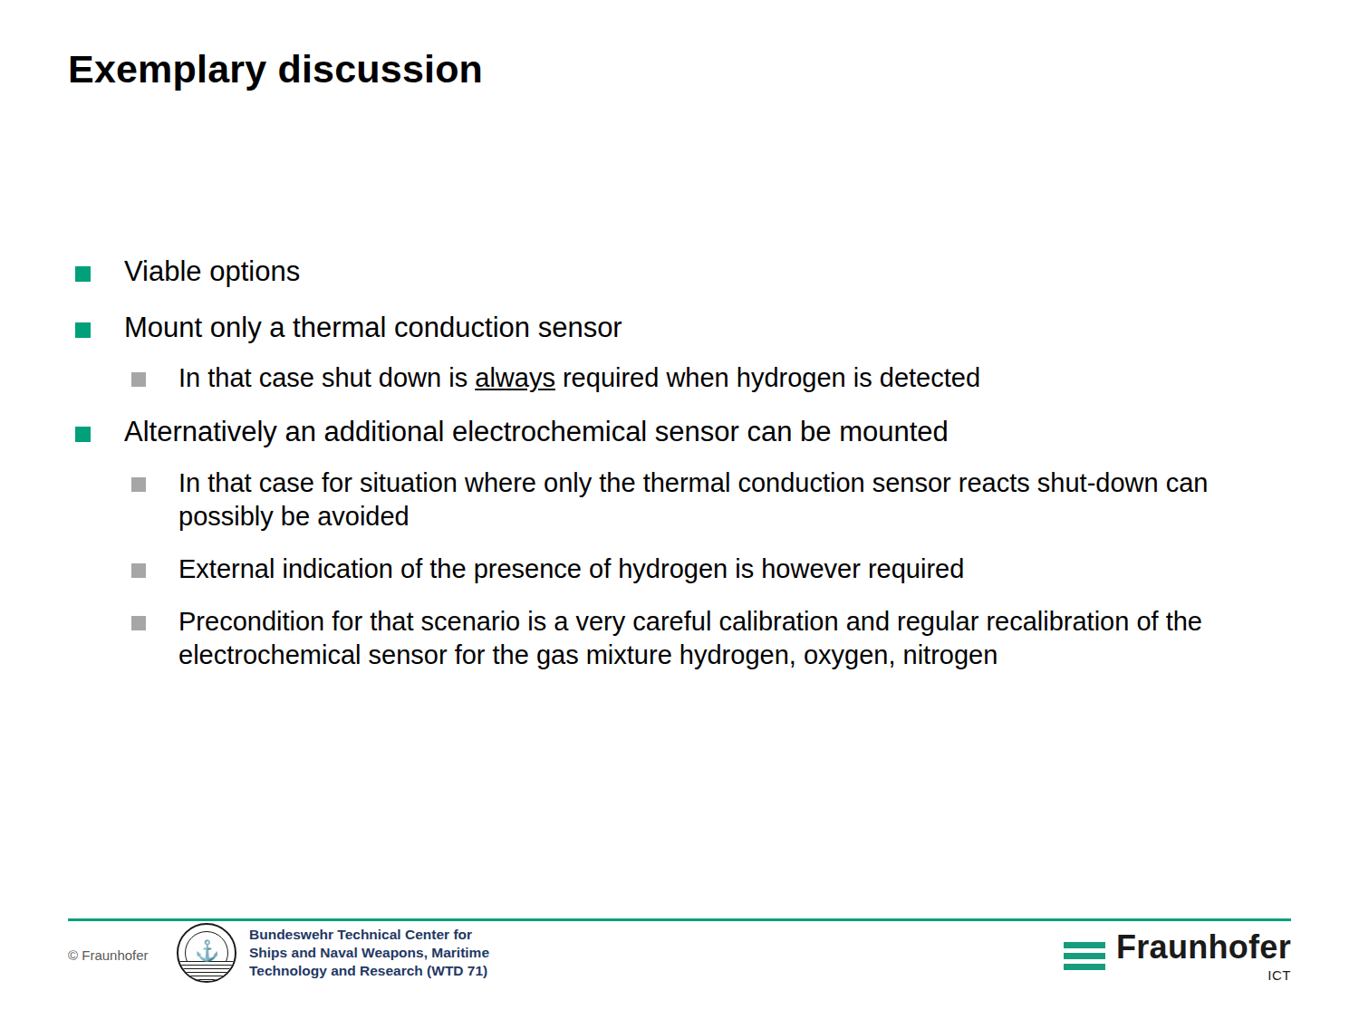Exemplary discussion
Viable options
Mount only a thermal conduction sensor
In that case shut down is always required when hydrogen is detected
Alternatively an additional electrochemical sensor can be mounted
In that case for situation where only the thermal conduction sensor reacts shut-down can possibly be avoided
External indication of the presence of hydrogen is however required
Precondition for that scenario is a very careful calibration and regular recalibration of the electrochemical sensor for the gas mixture hydrogen, oxygen, nitrogen
© Fraunhofer
⚓
Bundeswehr Technical Center for
Ships and Naval Weapons, Maritime
Technology and Research (WTD 71)
Fraunhofer
ICT